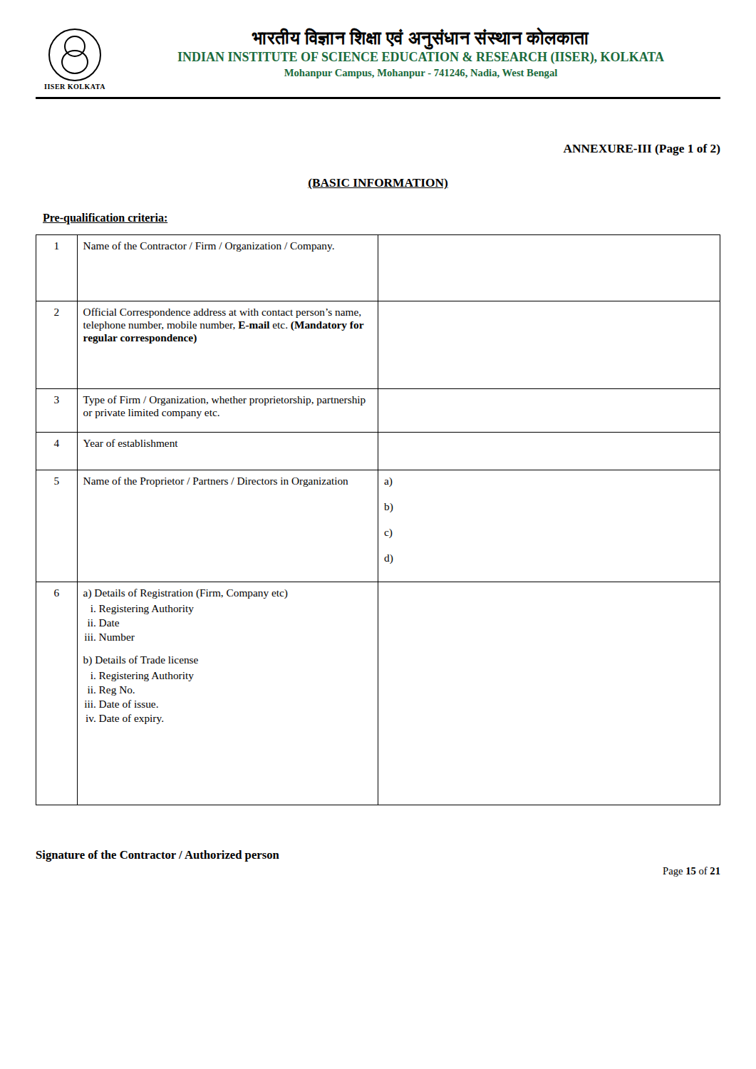IISER KOLKATA
भारतीय विज्ञान शिक्षा एवं अनुसंधान संस्थान कोलकाता
INDIAN INSTITUTE OF SCIENCE EDUCATION & RESEARCH (IISER), KOLKATA
Mohanpur Campus, Mohanpur - 741246, Nadia, West Bengal
ANNEXURE-III (Page 1 of 2)
(BASIC INFORMATION)
Pre-qualification criteria:
| 1 | Name of the Contractor / Firm / Organization / Company. | |
| 2 | Official Correspondence address at with contact person’s name, telephone number, mobile number, E-mail etc. (Mandatory for regular correspondence) | |
| 3 | Type of Firm / Organization, whether proprietorship, partnership or private limited company etc. | |
| 4 | Year of establishment | |
| 5 | Name of the Proprietor / Partners / Directors in Organization | a) b) c) d) |
| 6 | a) Details of Registration (Firm, Company etc) Registering Authority Date Number b) Details of Trade license Registering Authority Reg No. Date of issue. Date of expiry. | |
Signature of the Contractor / Authorized person
Page 15 of 21